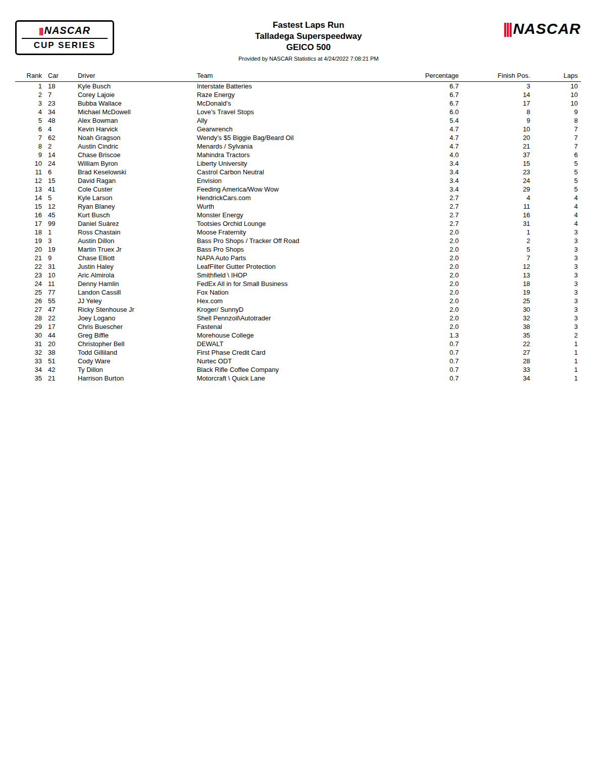|||NASCAR
CUP SERIES
Fastest Laps Run
Talladega Superspeedway
GEICO 500
Provided by NASCAR Statistics at 4/24/2022 7:08:21 PM
|||NASCAR
| Rank | Car | Driver | Team | Percentage | Finish Pos. | Laps |
| --- | --- | --- | --- | --- | --- | --- |
| 1 | 18 | Kyle Busch | Interstate Batteries | 6.7 | 3 | 10 |
| 2 | 7 | Corey Lajoie | Raze Energy | 6.7 | 14 | 10 |
| 3 | 23 | Bubba Wallace | McDonald's | 6.7 | 17 | 10 |
| 4 | 34 | Michael McDowell | Love's Travel Stops | 6.0 | 8 | 9 |
| 5 | 48 | Alex Bowman | Ally | 5.4 | 9 | 8 |
| 6 | 4 | Kevin Harvick | Gearwrench | 4.7 | 10 | 7 |
| 7 | 62 | Noah Gragson | Wendy’s $5 Biggie Bag/Beard Oil | 4.7 | 20 | 7 |
| 8 | 2 | Austin Cindric | Menards / Sylvania | 4.7 | 21 | 7 |
| 9 | 14 | Chase Briscoe | Mahindra Tractors | 4.0 | 37 | 6 |
| 10 | 24 | William Byron | Liberty University | 3.4 | 15 | 5 |
| 11 | 6 | Brad Keselowski | Castrol Carbon Neutral | 3.4 | 23 | 5 |
| 12 | 15 | David Ragan | Envision | 3.4 | 24 | 5 |
| 13 | 41 | Cole Custer | Feeding America/Wow Wow | 3.4 | 29 | 5 |
| 14 | 5 | Kyle Larson | HendrickCars.com | 2.7 | 4 | 4 |
| 15 | 12 | Ryan Blaney | Wurth | 2.7 | 11 | 4 |
| 16 | 45 | Kurt Busch | Monster Energy | 2.7 | 16 | 4 |
| 17 | 99 | Daniel Suárez | Tootsies Orchid Lounge | 2.7 | 31 | 4 |
| 18 | 1 | Ross Chastain | Moose Fraternity | 2.0 | 1 | 3 |
| 19 | 3 | Austin Dillon | Bass Pro Shops / Tracker Off Road | 2.0 | 2 | 3 |
| 20 | 19 | Martin Truex Jr | Bass Pro Shops | 2.0 | 5 | 3 |
| 21 | 9 | Chase Elliott | NAPA Auto Parts | 2.0 | 7 | 3 |
| 22 | 31 | Justin Haley | LeafFilter Gutter Protection | 2.0 | 12 | 3 |
| 23 | 10 | Aric Almirola | Smithfield \ IHOP | 2.0 | 13 | 3 |
| 24 | 11 | Denny Hamlin | FedEx All in for Small Business | 2.0 | 18 | 3 |
| 25 | 77 | Landon Cassill | Fox Nation | 2.0 | 19 | 3 |
| 26 | 55 | JJ Yeley | Hex.com | 2.0 | 25 | 3 |
| 27 | 47 | Ricky Stenhouse Jr | Kroger/ SunnyD | 2.0 | 30 | 3 |
| 28 | 22 | Joey Logano | Shell Pennzoil\Autotrader | 2.0 | 32 | 3 |
| 29 | 17 | Chris Buescher | Fastenal | 2.0 | 38 | 3 |
| 30 | 44 | Greg Biffle | Morehouse College | 1.3 | 35 | 2 |
| 31 | 20 | Christopher Bell | DEWALT | 0.7 | 22 | 1 |
| 32 | 38 | Todd Gilliland | First Phase Credit Card | 0.7 | 27 | 1 |
| 33 | 51 | Cody Ware | Nurtec ODT | 0.7 | 28 | 1 |
| 34 | 42 | Ty Dillon | Black Rifle Coffee Company | 0.7 | 33 | 1 |
| 35 | 21 | Harrison Burton | Motorcraft \ Quick Lane | 0.7 | 34 | 1 |